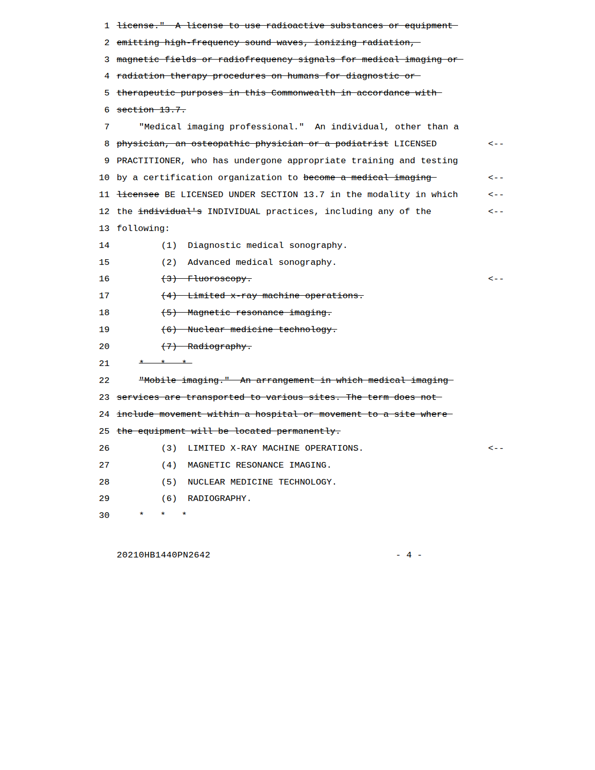license." A license to use radioactive substances or equipment
emitting high-frequency sound waves, ionizing radiation,
magnetic fields or radiofrequency signals for medical imaging or
radiation therapy procedures on humans for diagnostic or
therapeutic purposes in this Commonwealth in accordance with
section 13.7.
"Medical imaging professional." An individual, other than a
physician, an osteopathic physician or a podiatrist LICENSED <--
PRACTITIONER, who has undergone appropriate training and testing
by a certification organization to become a medical imaging <--
licensee BE LICENSED UNDER SECTION 13.7 in the modality in which <--
the individual's INDIVIDUAL practices, including any of the <--
following:
(1) Diagnostic medical sonography.
(2) Advanced medical sonography.
(3) Fluoroscopy.<--
(4) Limited x-ray machine operations.
(5) Magnetic resonance imaging.
(6) Nuclear medicine technology.
(7) Radiography.
* * *
"Mobile imaging." An arrangement in which medical imaging
services are transported to various sites. The term does not
include movement within a hospital or movement to a site where
the equipment will be located permanently.
(3) LIMITED X-RAY MACHINE OPERATIONS.<--
(4) MAGNETIC RESONANCE IMAGING.
(5) NUCLEAR MEDICINE TECHNOLOGY.
(6) RADIOGRAPHY.
* * *
20210HB1440PN2642 - 4 -